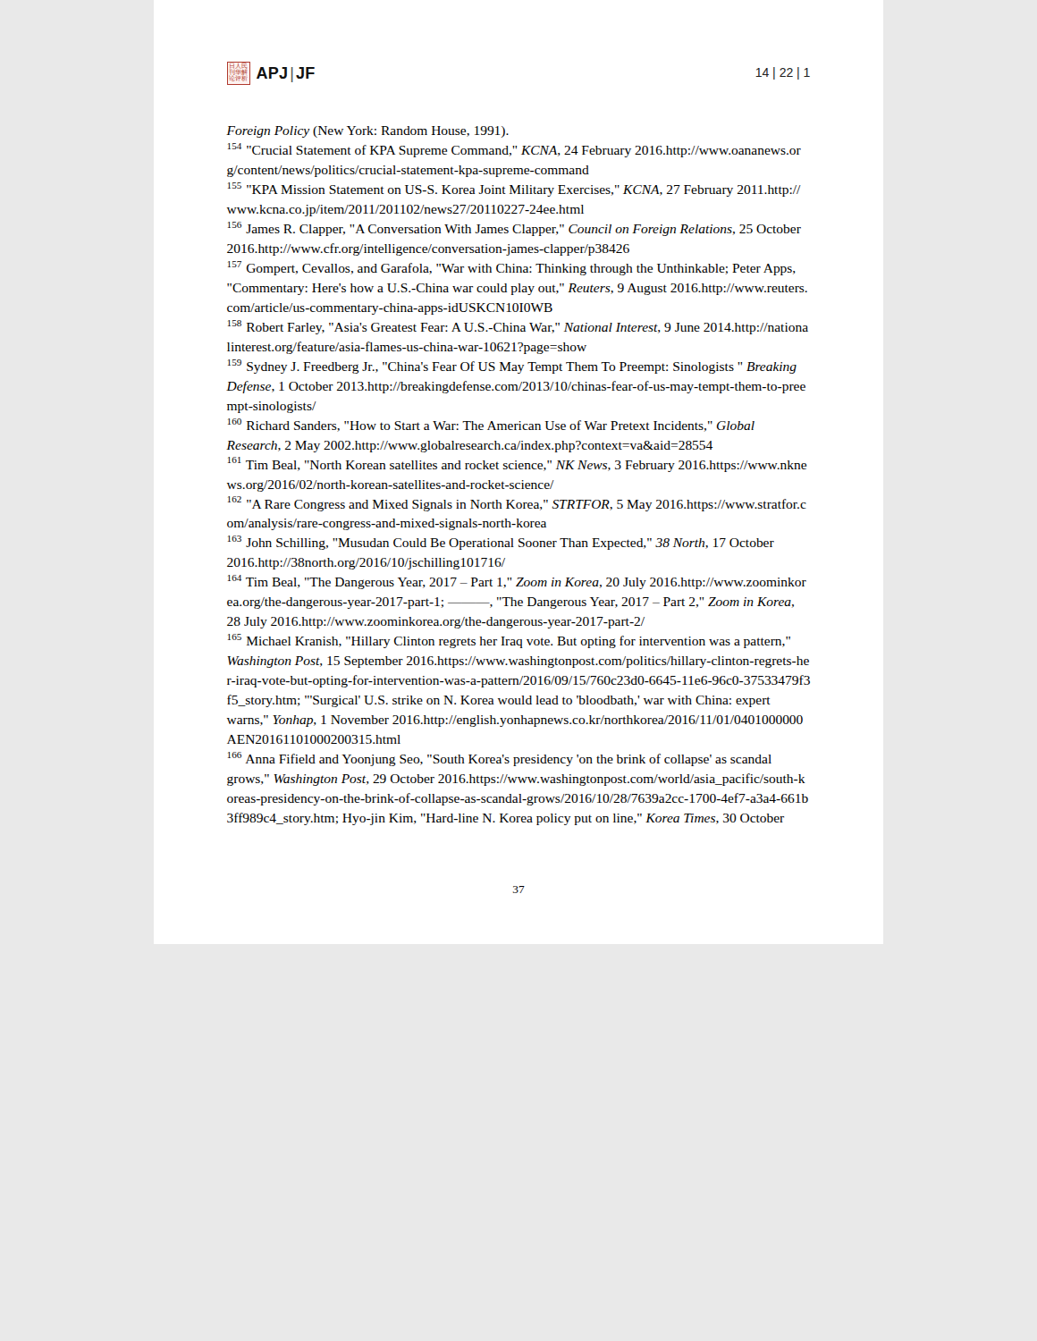日人民 刊华解 论评析
APJ|JF
14 | 22 | 1
Foreign Policy (New York: Random House, 1991).
154 "Crucial Statement of KPA Supreme Command," KCNA, 24 February 2016.http://www.oananews.org/content/news/politics/crucial-statement-kpa-supreme-command
155 "KPA Mission Statement on US-S. Korea Joint Military Exercises," KCNA, 27 February 2011.http://www.kcna.co.jp/item/2011/201102/news27/20110227-24ee.html
156 James R. Clapper, "A Conversation With James Clapper," Council on Foreign Relations, 25 October 2016.http://www.cfr.org/intelligence/conversation-james-clapper/p38426
157 Gompert, Cevallos, and Garafola, "War with China: Thinking through the Unthinkable; Peter Apps, "Commentary: Here's how a U.S.-China war could play out," Reuters, 9 August 2016.http://www.reuters.com/article/us-commentary-china-apps-idUSKCN10I0WB
158 Robert Farley, "Asia's Greatest Fear: A U.S.-China War," National Interest, 9 June 2014.http://nationalinterest.org/feature/asia-flames-us-china-war-10621?page=show
159 Sydney J. Freedberg Jr., "China's Fear Of US May Tempt Them To Preempt: Sinologists " Breaking Defense, 1 October 2013.http://breakingdefense.com/2013/10/chinas-fear-of-us-may-tempt-them-to-preempt-sinologists/
160 Richard Sanders, "How to Start a War: The American Use of War Pretext Incidents," Global Research, 2 May 2002.http://www.globalresearch.ca/index.php?context=va&aid=28554
161 Tim Beal, "North Korean satellites and rocket science," NK News, 3 February 2016.https://www.nknews.org/2016/02/north-korean-satellites-and-rocket-science/
162 "A Rare Congress and Mixed Signals in North Korea," STRTFOR, 5 May 2016.https://www.stratfor.com/analysis/rare-congress-and-mixed-signals-north-korea
163 John Schilling, "Musudan Could Be Operational Sooner Than Expected," 38 North, 17 October 2016.http://38north.org/2016/10/jschilling101716/
164 Tim Beal, "The Dangerous Year, 2017 – Part 1," Zoom in Korea, 20 July 2016.http://www.zoominkorea.org/the-dangerous-year-2017-part-1; ———, "The Dangerous Year, 2017 – Part 2," Zoom in Korea, 28 July 2016.http://www.zoominkorea.org/the-dangerous-year-2017-part-2/
165 Michael Kranish, "Hillary Clinton regrets her Iraq vote. But opting for intervention was a pattern," Washington Post, 15 September 2016.https://www.washingtonpost.com/politics/hillary-clinton-regrets-her-iraq-vote-but-opting-for-intervention-was-a-pattern/2016/09/15/760c23d0-6645-11e6-96c0-37533479f3f5_story.htm; "'Surgical' U.S. strike on N. Korea would lead to 'bloodbath,' war with China: expert warns," Yonhap, 1 November 2016.http://english.yonhapnews.co.kr/northkorea/2016/11/01/0401000000AEN20161101000200315.html
166 Anna Fifield and Yoonjung Seo, "South Korea's presidency 'on the brink of collapse' as scandal grows," Washington Post, 29 October 2016.https://www.washingtonpost.com/world/asia_pacific/south-koreas-presidency-on-the-brink-of-collapse-as-scandal-grows/2016/10/28/7639a2cc-1700-4ef7-a3a4-661b3ff989c4_story.htm; Hyo-jin Kim, "Hard-line N. Korea policy put on line," Korea Times, 30 October
37